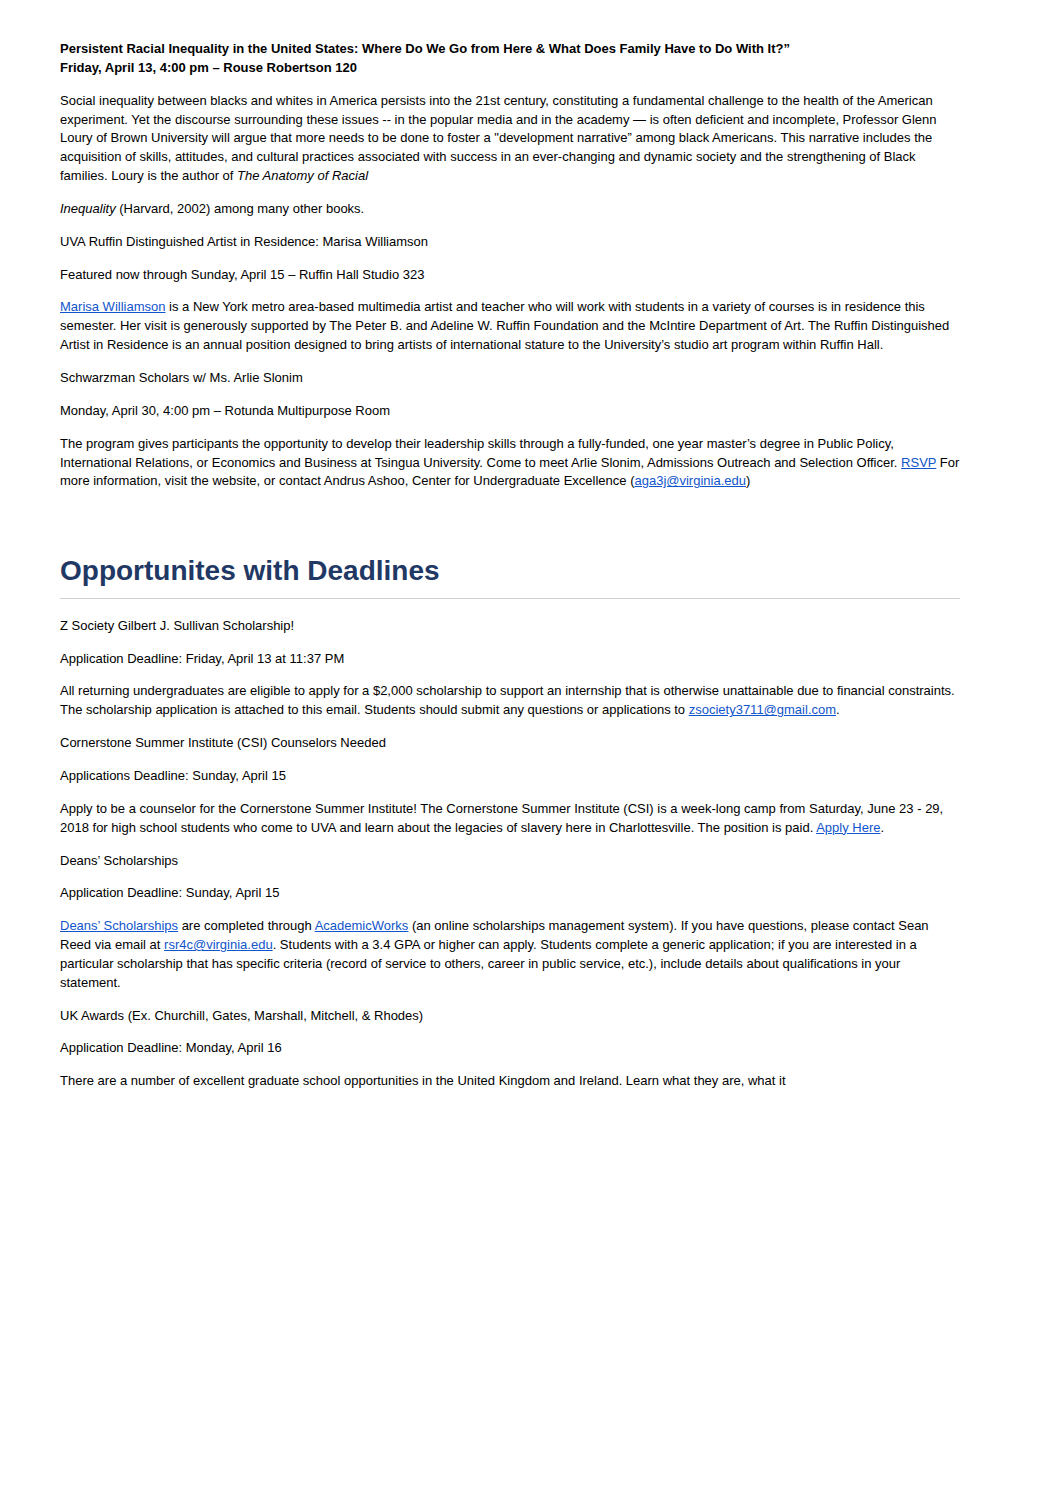Persistent Racial Inequality in the United States: Where Do We Go from Here & What Does Family Have to Do With It?”
Friday, April 13, 4:00 pm – Rouse Robertson 120
Social inequality between blacks and whites in America persists into the 21st century, constituting a fundamental challenge to the health of the American experiment. Yet the discourse surrounding these issues -- in the popular media and in the academy — is often deficient and incomplete, Professor Glenn Loury of Brown University will argue that more needs to be done to foster a "development narrative” among black Americans. This narrative includes the acquisition of skills, attitudes, and cultural practices associated with success in an ever-changing and dynamic society and the strengthening of Black families. Loury is the author of The Anatomy of Racial
Inequality (Harvard, 2002) among many other books.
UVA Ruffin Distinguished Artist in Residence: Marisa Williamson
Featured now through Sunday, April 15 – Ruffin Hall Studio 323
Marisa Williamson is a New York metro area-based multimedia artist and teacher who will work with students in a variety of courses is in residence this semester. Her visit is generously supported by The Peter B. and Adeline W. Ruffin Foundation and the McIntire Department of Art. The Ruffin Distinguished Artist in Residence is an annual position designed to bring artists of international stature to the University’s studio art program within Ruffin Hall.
Schwarzman Scholars w/ Ms. Arlie Slonim
Monday, April 30, 4:00 pm – Rotunda Multipurpose Room
The program gives participants the opportunity to develop their leadership skills through a fully-funded, one year master’s degree in Public Policy, International Relations, or Economics and Business at Tsingua University. Come to meet Arlie Slonim, Admissions Outreach and Selection Officer. RSVP For more information, visit the website, or contact Andrus Ashoo, Center for Undergraduate Excellence (aga3j@virginia.edu)
Opportunites with Deadlines
Z Society Gilbert J. Sullivan Scholarship!
Application Deadline: Friday, April 13 at 11:37 PM
All returning undergraduates are eligible to apply for a $2,000 scholarship to support an internship that is otherwise unattainable due to financial constraints. The scholarship application is attached to this email. Students should submit any questions or applications to zsociety3711@gmail.com.
Cornerstone Summer Institute (CSI) Counselors Needed
Applications Deadline: Sunday, April 15
Apply to be a counselor for the Cornerstone Summer Institute! The Cornerstone Summer Institute (CSI) is a week-long camp from Saturday, June 23 - 29, 2018 for high school students who come to UVA and learn about the legacies of slavery here in Charlottesville. The position is paid. Apply Here.
Deans’ Scholarships
Application Deadline: Sunday, April 15
Deans’ Scholarships are completed through AcademicWorks (an online scholarships management system). If you have questions, please contact Sean Reed via email at rsr4c@virginia.edu. Students with a 3.4 GPA or higher can apply. Students complete a generic application; if you are interested in a particular scholarship that has specific criteria (record of service to others, career in public service, etc.), include details about qualifications in your statement.
UK Awards (Ex. Churchill, Gates, Marshall, Mitchell, & Rhodes)
Application Deadline: Monday, April 16
There are a number of excellent graduate school opportunities in the United Kingdom and Ireland. Learn what they are, what it